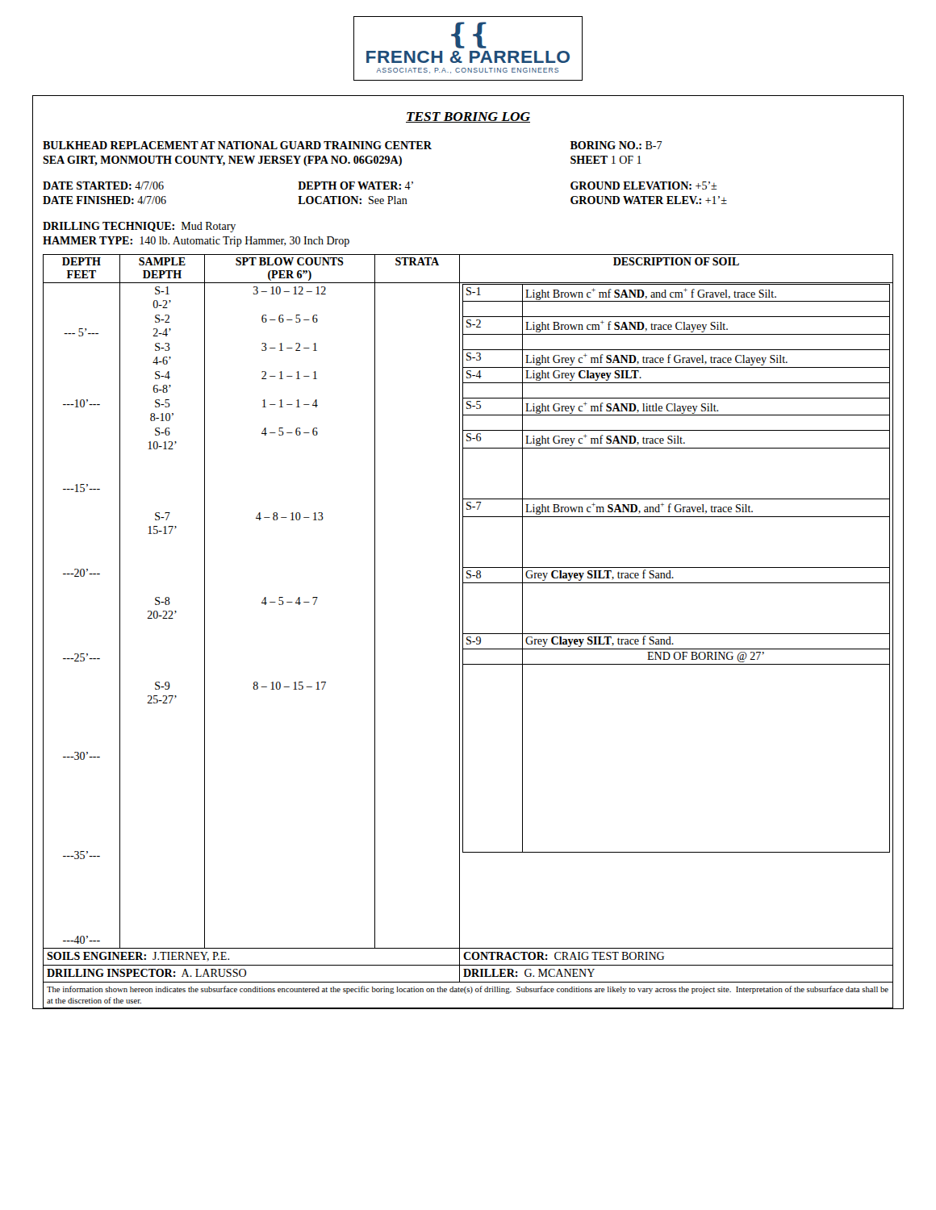❴❴
FRENCH & PARRELLO
ASSOCIATES, P.A., CONSULTING ENGINEERS
TEST BORING LOG
| BULKHEAD REPLACEMENT AT NATIONAL GUARD TRAINING CENTER | BORING NO.: B-7 |
| SEA GIRT, MONMOUTH COUNTY, NEW JERSEY (FPA NO. 06G029A) | SHEET 1 OF 1 |
| DATE STARTED: 4/7/06 | DEPTH OF WATER: 4’ | GROUND ELEVATION: +5’± |
| DATE FINISHED: 4/7/06 | LOCATION: See Plan | GROUND WATER ELEV.: +1’± |
| DRILLING TECHNIQUE: Mud Rotary |
| HAMMER TYPE: 140 lb. Automatic Trip Hammer, 30 Inch Drop |
| DEPTH FEET | SAMPLE DEPTH | SPT BLOW COUNTS (PER 6”) | STRATA | DESCRIPTION OF SOIL |
| --- | --- | --- | --- | --- |
| --- 5’--- ---10’--- ---15’--- ---20’--- ---25’--- ---30’--- ---35’--- ---40’--- | S-1 0-2’ S-2 2-4’ S-3 4-6’ S-4 6-8’ S-5 8-10’ S-6 10-12’ S-7 15-17’ S-8 20-22’ S-9 25-27’ | 3 – 10 – 12 – 12 6 – 6 – 5 – 6 3 – 1 – 2 – 1 2 – 1 – 1 – 1 1 – 1 – 1 – 4 4 – 5 – 6 – 6 4 – 8 – 10 – 13 4 – 5 – 4 – 7 8 – 10 – 15 – 17 | | / S-1 / Light Brown c + mf SAND , and cm + f Gravel, trace Silt. / / S-2 / Light Brown cm + f SAND , trace Clayey Silt. / / S-3 / Light Grey c + mf SAND , trace f Gravel, trace Clayey Silt. / / S-4 / Light Grey Clayey SILT . / / S-5 / Light Grey c + mf SAND , little Clayey Silt. / / S-6 / Light Grey c + mf SAND , trace Silt. / / S-7 / Light Brown c + m SAND , and + f Gravel, trace Silt. / / S-8 / Grey Clayey SILT , trace f Sand. / / S-9 / Grey Clayey SILT , trace f Sand. / / / END OF BORING @ 27’ / |
| SOILS ENGINEER: J.TIERNEY, P.E. | CONTRACTOR: CRAIG TEST BORING |
| DRILLING INSPECTOR: A. LARUSSO | DRILLER: G. MCANENY |
| The information shown hereon indicates the subsurface conditions encountered at the specific boring location on the date(s) of drilling. Subsurface conditions are likely to vary across the project site. Interpretation of the subsurface data shall be at the discretion of the user. |